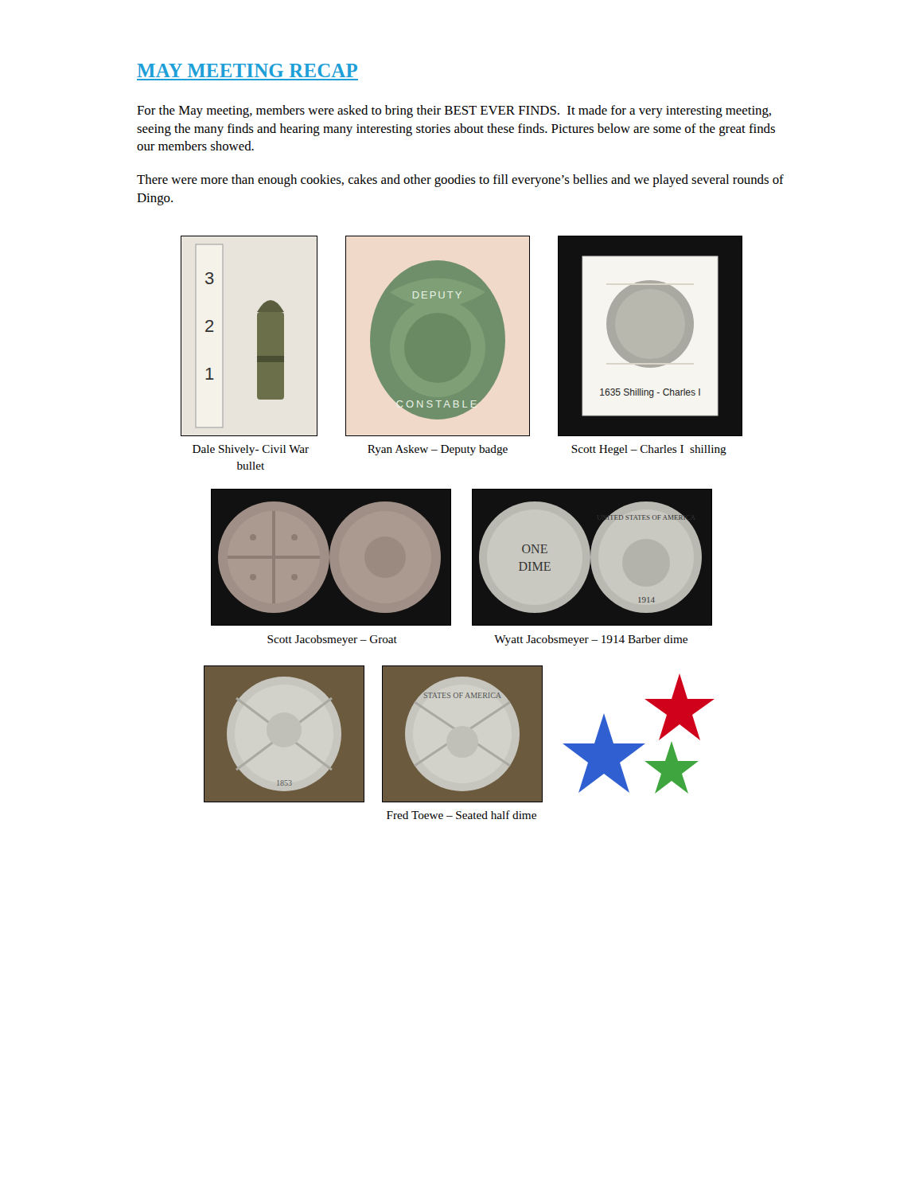MAY MEETING RECAP
For the May meeting, members were asked to bring their BEST EVER FINDS. It made for a very interesting meeting, seeing the many finds and hearing many interesting stories about these finds. Pictures below are some of the great finds our members showed.
There were more than enough cookies, cakes and other goodies to fill everyone’s bellies and we played several rounds of Dingo.
Dale Shively- Civil War bullet Ryan Askew – Deputy badge Scott Hegel – Charles I shilling
Scott Jacobsmeyer – Groat Wyatt Jacobsmeyer – 1914 Barber dime
Fred Toewe – Seated half dime